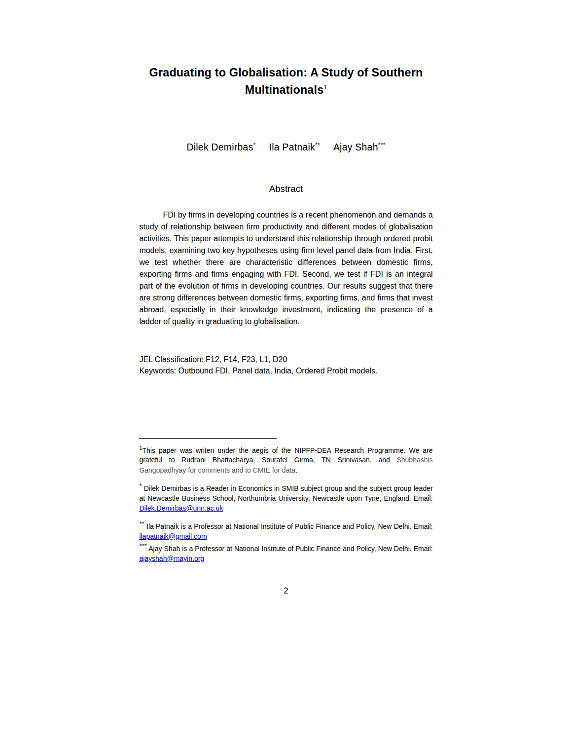Graduating to Globalisation: A Study of Southern
Multinationals1
Dilek Demirbas* Ila Patnaik** Ajay Shah***
Abstract
FDI by firms in developing countries is a recent phenomenon and demands a study of relationship between firm productivity and different modes of globalisation activities. This paper attempts to understand this relationship through ordered probit models, examining two key hypotheses using firm level panel data from India. First, we test whether there are characteristic differences between domestic firms, exporting firms and firms engaging with FDI. Second, we test if FDI is an integral part of the evolution of firms in developing countries. Our results suggest that there are strong differences between domestic firms, exporting firms, and firms that invest abroad, especially in their knowledge investment, indicating the presence of a ladder of quality in graduating to globalisation.
JEL Classification: F12, F14, F23, L1, D20
Keywords: Outbound FDI, Panel data, India, Ordered Probit models.
1This paper was writen under the aegis of the NIPFP-DEA Research Programme. We are grateful to Rudrani Bhattacharya, Sourafel Girma, TN Srinivasan, and Shubhashis Gangopadhyay for comments and to CMIE for data.
* Dilek Demirbas is a Reader in Economics in SMIB subject group and the subject group leader at Newcastle Business School, Northumbria University, Newcastle upon Tyne, England. Email: Dilek.Demirbas@unn.ac.uk
** Ila Patnaik is a Professor at National Institute of Public Finance and Policy, New Delhi. Email: ilapatnaik@gmail.com
*** Ajay Shah is a Professor at National Institute of Public Finance and Policy, New Delhi. Email: ajayshah@mayin.org
2